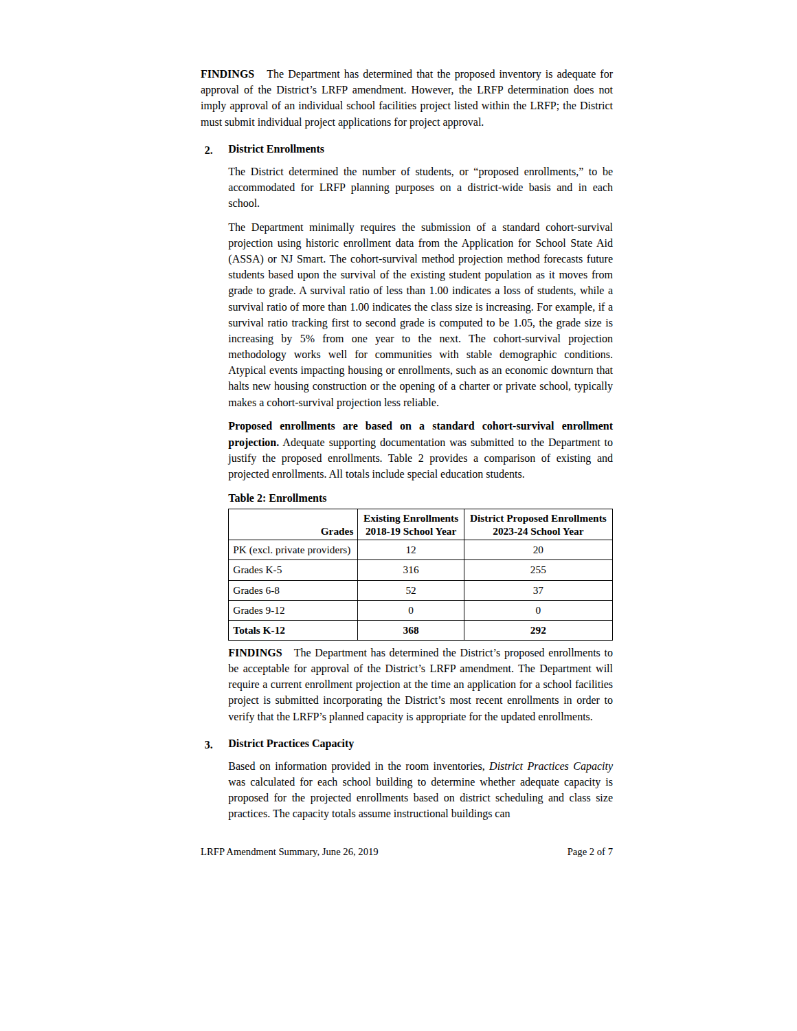FINDINGS The Department has determined that the proposed inventory is adequate for approval of the District’s LRFP amendment. However, the LRFP determination does not imply approval of an individual school facilities project listed within the LRFP; the District must submit individual project applications for project approval.
2.
District Enrollments
The District determined the number of students, or “proposed enrollments,” to be accommodated for LRFP planning purposes on a district-wide basis and in each school.
The Department minimally requires the submission of a standard cohort-survival projection using historic enrollment data from the Application for School State Aid (ASSA) or NJ Smart. The cohort-survival method projection method forecasts future students based upon the survival of the existing student population as it moves from grade to grade. A survival ratio of less than 1.00 indicates a loss of students, while a survival ratio of more than 1.00 indicates the class size is increasing. For example, if a survival ratio tracking first to second grade is computed to be 1.05, the grade size is increasing by 5% from one year to the next. The cohort-survival projection methodology works well for communities with stable demographic conditions. Atypical events impacting housing or enrollments, such as an economic downturn that halts new housing construction or the opening of a charter or private school, typically makes a cohort-survival projection less reliable.
Proposed enrollments are based on a standard cohort-survival enrollment projection. Adequate supporting documentation was submitted to the Department to justify the proposed enrollments. Table 2 provides a comparison of existing and projected enrollments. All totals include special education students.
Table 2: Enrollments
| Grades | Existing Enrollments 2018-19 School Year | District Proposed Enrollments 2023-24 School Year |
| --- | --- | --- |
| PK (excl. private providers) | 12 | 20 |
| Grades K-5 | 316 | 255 |
| Grades 6-8 | 52 | 37 |
| Grades 9-12 | 0 | 0 |
| Totals K-12 | 368 | 292 |
FINDINGS The Department has determined the District’s proposed enrollments to be acceptable for approval of the District’s LRFP amendment. The Department will require a current enrollment projection at the time an application for a school facilities project is submitted incorporating the District’s most recent enrollments in order to verify that the LRFP’s planned capacity is appropriate for the updated enrollments.
3.
District Practices Capacity
Based on information provided in the room inventories, District Practices Capacity was calculated for each school building to determine whether adequate capacity is proposed for the projected enrollments based on district scheduling and class size practices. The capacity totals assume instructional buildings can
LRFP Amendment Summary, June 26, 2019 Page 2 of 7